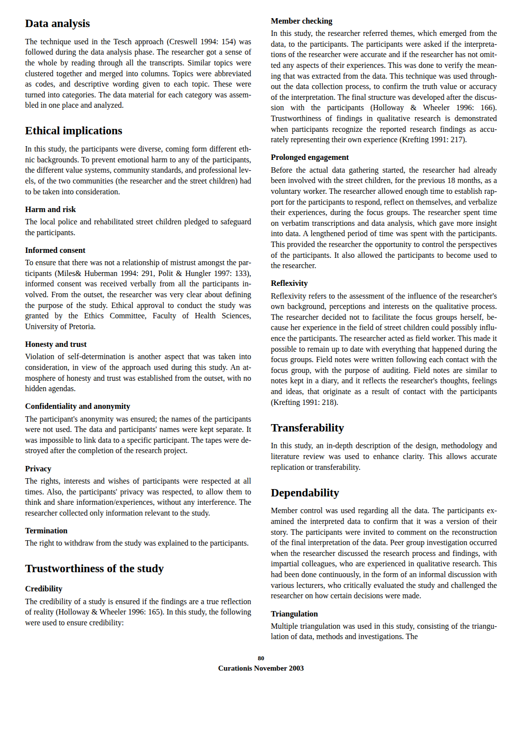Data analysis
The technique used in the Tesch approach (Creswell 1994: 154) was followed during the data analysis phase. The researcher got a sense of the whole by reading through all the transcripts. Similar topics were clustered together and merged into columns. Topics were abbreviated as codes, and descriptive wording given to each topic. These were turned into categories. The data material for each category was assembled in one place and analyzed.
Ethical implications
In this study, the participants were diverse, coming form different ethnic backgrounds. To prevent emotional harm to any of the participants, the different value systems, community standards, and professional levels, of the two communities (the researcher and the street children) had to be taken into consideration.
Harm and risk
The local police and rehabilitated street children pledged to safeguard the participants.
Informed consent
To ensure that there was not a relationship of mistrust amongst the participants (Miles& Huberman 1994: 291, Polit & Hungler 1997: 133), informed consent was received verbally from all the participants involved. From the outset, the researcher was very clear about defining the purpose of the study. Ethical approval to conduct the study was granted by the Ethics Committee, Faculty of Health Sciences, University of Pretoria.
Honesty and trust
Violation of self-determination is another aspect that was taken into consideration, in view of the approach used during this study. An atmosphere of honesty and trust was established from the outset, with no hidden agendas.
Confidentiality and anonymity
The participant's anonymity was ensured; the names of the participants were not used. The data and participants' names were kept separate. It was impossible to link data to a specific participant. The tapes were destroyed after the completion of the research project.
Privacy
The rights, interests and wishes of participants were respected at all times. Also, the participants' privacy was respected, to allow them to think and share information/experiences, without any interference. The researcher collected only information relevant to the study.
Termination
The right to withdraw from the study was explained to the participants.
Trustworthiness of the study
Credibility
The credibility of a study is ensured if the findings are a true reflection of reality (Holloway & Wheeler 1996: 165). In this study, the following were used to ensure credibility:
Member checking
In this study, the researcher referred themes, which emerged from the data, to the participants. The participants were asked if the interpretations of the researcher were accurate and if the researcher has not omitted any aspects of their experiences. This was done to verify the meaning that was extracted from the data. This technique was used throughout the data collection process, to confirm the truth value or accuracy of the interpretation. The final structure was developed after the discussion with the participants (Holloway & Wheeler 1996: 166). Trustworthiness of findings in qualitative research is demonstrated when participants recognize the reported research findings as accurately representing their own experience (Krefting 1991: 217).
Prolonged engagement
Before the actual data gathering started, the researcher had already been involved with the street children, for the previous 18 months, as a voluntary worker. The researcher allowed enough time to establish rapport for the participants to respond, reflect on themselves, and verbalize their experiences, during the focus groups. The researcher spent time on verbatim transcriptions and data analysis, which gave more insight into data. A lengthened period of time was spent with the participants. This provided the researcher the opportunity to control the perspectives of the participants. It also allowed the participants to become used to the researcher.
Reflexivity
Reflexivity refers to the assessment of the influence of the researcher's own background, perceptions and interests on the qualitative process. The researcher decided not to facilitate the focus groups herself, because her experience in the field of street children could possibly influence the participants. The researcher acted as field worker. This made it possible to remain up to date with everything that happened during the focus groups. Field notes were written following each contact with the focus group, with the purpose of auditing. Field notes are similar to notes kept in a diary, and it reflects the researcher's thoughts, feelings and ideas, that originate as a result of contact with the participants (Krefting 1991: 218).
Transferability
In this study, an in-depth description of the design, methodology and literature review was used to enhance clarity. This allows accurate replication or transferability.
Dependability
Member control was used regarding all the data. The participants examined the interpreted data to confirm that it was a version of their story. The participants were invited to comment on the reconstruction of the final interpretation of the data. Peer group investigation occurred when the researcher discussed the research process and findings, with impartial colleagues, who are experienced in qualitative research. This had been done continuously, in the form of an informal discussion with various lecturers, who critically evaluated the study and challenged the researcher on how certain decisions were made.
Triangulation
Multiple triangulation was used in this study, consisting of the triangulation of data, methods and investigations. The
80 Curationis November 2003